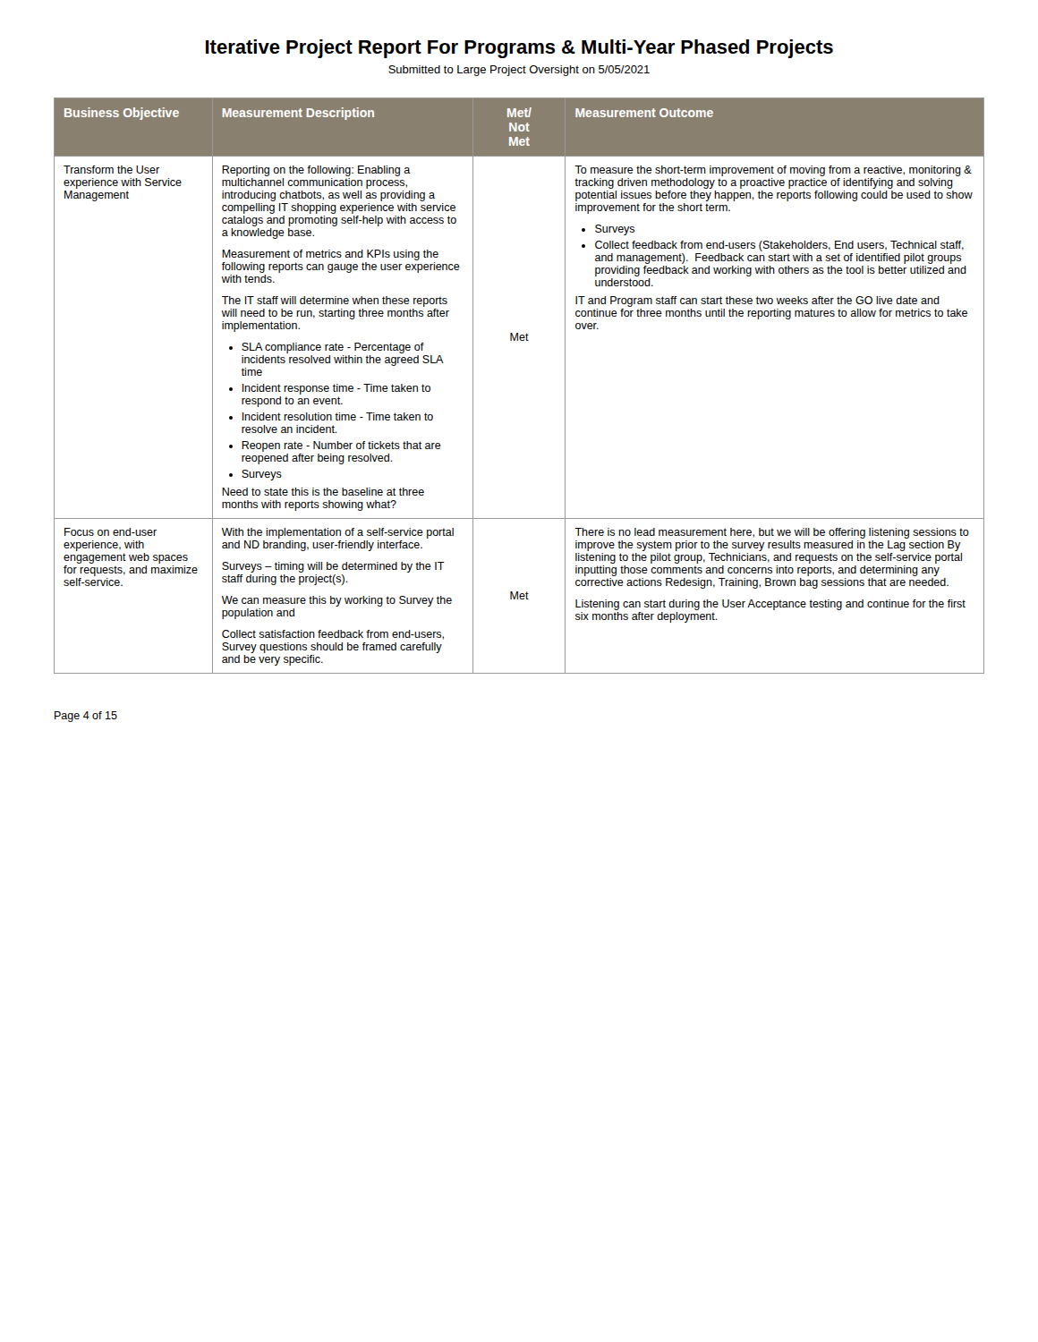Iterative Project Report For Programs & Multi-Year Phased Projects
Submitted to Large Project Oversight on 5/05/2021
| Business Objective | Measurement Description | Met/ Not Met | Measurement Outcome |
| --- | --- | --- | --- |
| Transform the User experience with Service Management | Reporting on the following: Enabling a multichannel communication process, introducing chatbots, as well as providing a compelling IT shopping experience with service catalogs and promoting self-help with access to a knowledge base. Measurement of metrics and KPIs using the following reports can gauge the user experience with tends. The IT staff will determine when these reports will need to be run, starting three months after implementation. SLA compliance rate - Percentage of incidents resolved within the agreed SLA time Incident response time - Time taken to respond to an event. Incident resolution time - Time taken to resolve an incident. Reopen rate - Number of tickets that are reopened after being resolved. Surveys Need to state this is the baseline at three months with reports showing what? | Met | To measure the short-term improvement of moving from a reactive, monitoring & tracking driven methodology to a proactive practice of identifying and solving potential issues before they happen, the reports following could be used to show improvement for the short term. Surveys Collect feedback from end-users (Stakeholders, End users, Technical staff, and management). Feedback can start with a set of identified pilot groups providing feedback and working with others as the tool is better utilized and understood. IT and Program staff can start these two weeks after the GO live date and continue for three months until the reporting matures to allow for metrics to take over. |
| Focus on end-user experience, with engagement web spaces for requests, and maximize self-service. | With the implementation of a self-service portal and ND branding, user-friendly interface. Surveys – timing will be determined by the IT staff during the project(s). We can measure this by working to Survey the population and Collect satisfaction feedback from end-users, Survey questions should be framed carefully and be very specific. | Met | There is no lead measurement here, but we will be offering listening sessions to improve the system prior to the survey results measured in the Lag section By listening to the pilot group, Technicians, and requests on the self-service portal inputting those comments and concerns into reports, and determining any corrective actions Redesign, Training, Brown bag sessions that are needed. Listening can start during the User Acceptance testing and continue for the first six months after deployment. |
Page 4 of 15